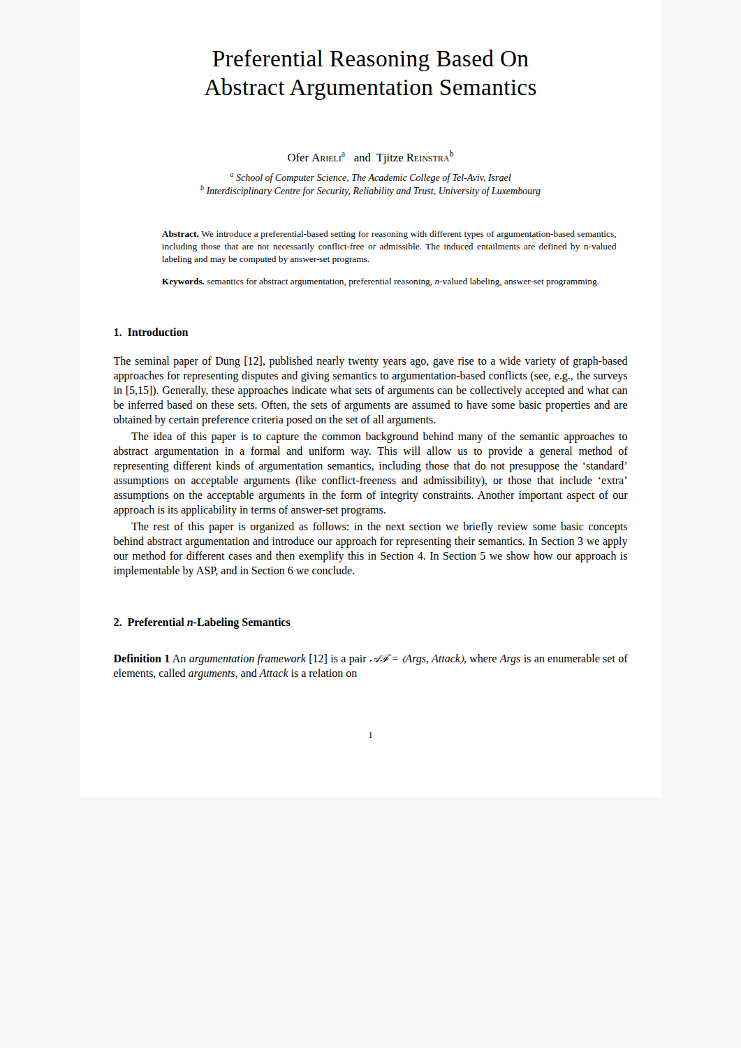Preferential Reasoning Based On
Abstract Argumentation Semantics
Ofer Arielia and Tjitze Reinstrab
a School of Computer Science, The Academic College of Tel-Aviv, Israel
b Interdisciplinary Centre for Security, Reliability and Trust, University of Luxembourg
Abstract. We introduce a preferential-based setting for reasoning with different types of argumentation-based semantics, including those that are not necessarily conflict-free or admissible. The induced entailments are defined by n-valued labeling and may be computed by answer-set programs.
Keywords. semantics for abstract argumentation, preferential reasoning, n-valued labeling, answer-set programming.
1. Introduction
The seminal paper of Dung [12], published nearly twenty years ago, gave rise to a wide variety of graph-based approaches for representing disputes and giving semantics to argumentation-based conflicts (see, e.g., the surveys in [5,15]). Generally, these approaches indicate what sets of arguments can be collectively accepted and what can be inferred based on these sets. Often, the sets of arguments are assumed to have some basic properties and are obtained by certain preference criteria posed on the set of all arguments.
The idea of this paper is to capture the common background behind many of the semantic approaches to abstract argumentation in a formal and uniform way. This will allow us to provide a general method of representing different kinds of argumentation semantics, including those that do not presuppose the ‘standard’ assumptions on acceptable arguments (like conflict-freeness and admissibility), or those that include ‘extra’ assumptions on the acceptable arguments in the form of integrity constraints. Another important aspect of our approach is its applicability in terms of answer-set programs.
The rest of this paper is organized as follows: in the next section we briefly review some basic concepts behind abstract argumentation and introduce our approach for representing their semantics. In Section 3 we apply our method for different cases and then exemplify this in Section 4. In Section 5 we show how our approach is implementable by ASP, and in Section 6 we conclude.
2. Preferential n-Labeling Semantics
Definition 1 An argumentation framework [12] is a pair 𝒜ℱ = ⟨Args, Attack⟩, where Args is an enumerable set of elements, called arguments, and Attack is a relation on
1